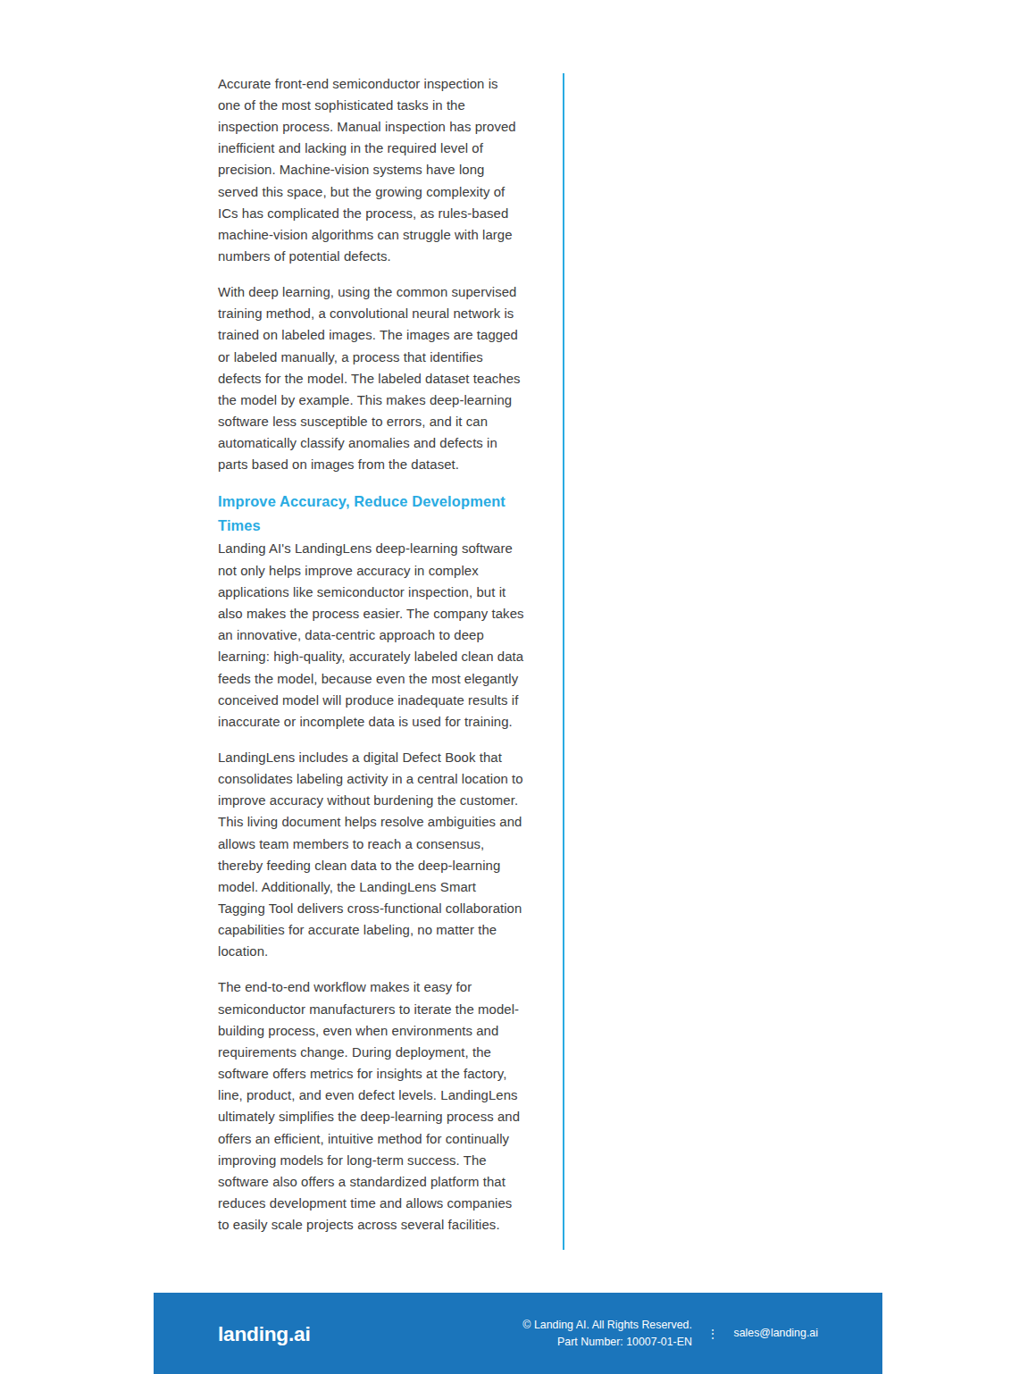Accurate front-end semiconductor inspection is one of the most sophisticated tasks in the inspection process. Manual inspection has proved inefficient and lacking in the required level of precision. Machine-vision systems have long served this space, but the growing complexity of ICs has complicated the process, as rules-based machine-vision algorithms can struggle with large numbers of potential defects.
With deep learning, using the common supervised training method, a convolutional neural network is trained on labeled images. The images are tagged or labeled manually, a process that identifies defects for the model. The labeled dataset teaches the model by example. This makes deep-learning software less susceptible to errors, and it can automatically classify anomalies and defects in parts based on images from the dataset.
Improve Accuracy, Reduce Development Times
Landing AI's LandingLens deep-learning software not only helps improve accuracy in complex applications like semiconductor inspection, but it also makes the process easier. The company takes an innovative, data-centric approach to deep learning: high-quality, accurately labeled clean data feeds the model, because even the most elegantly conceived model will produce inadequate results if inaccurate or incomplete data is used for training.
LandingLens includes a digital Defect Book that consolidates labeling activity in a central location to improve accuracy without burdening the customer. This living document helps resolve ambiguities and allows team members to reach a consensus, thereby feeding clean data to the deep-learning model. Additionally, the LandingLens Smart Tagging Tool delivers cross-functional collaboration capabilities for accurate labeling, no matter the location.
The end-to-end workflow makes it easy for semiconductor manufacturers to iterate the model-building process, even when environments and requirements change. During deployment, the software offers metrics for insights at the factory, line, product, and even defect levels. LandingLens ultimately simplifies the deep-learning process and offers an efficient, intuitive method for continually improving models for long-term success. The software also offers a standardized platform that reduces development time and allows companies to easily scale projects across several facilities.
landing.ai
© Landing AI. All Rights Reserved.
Part Number: 10007-01-EN
⋮
sales@landing.ai